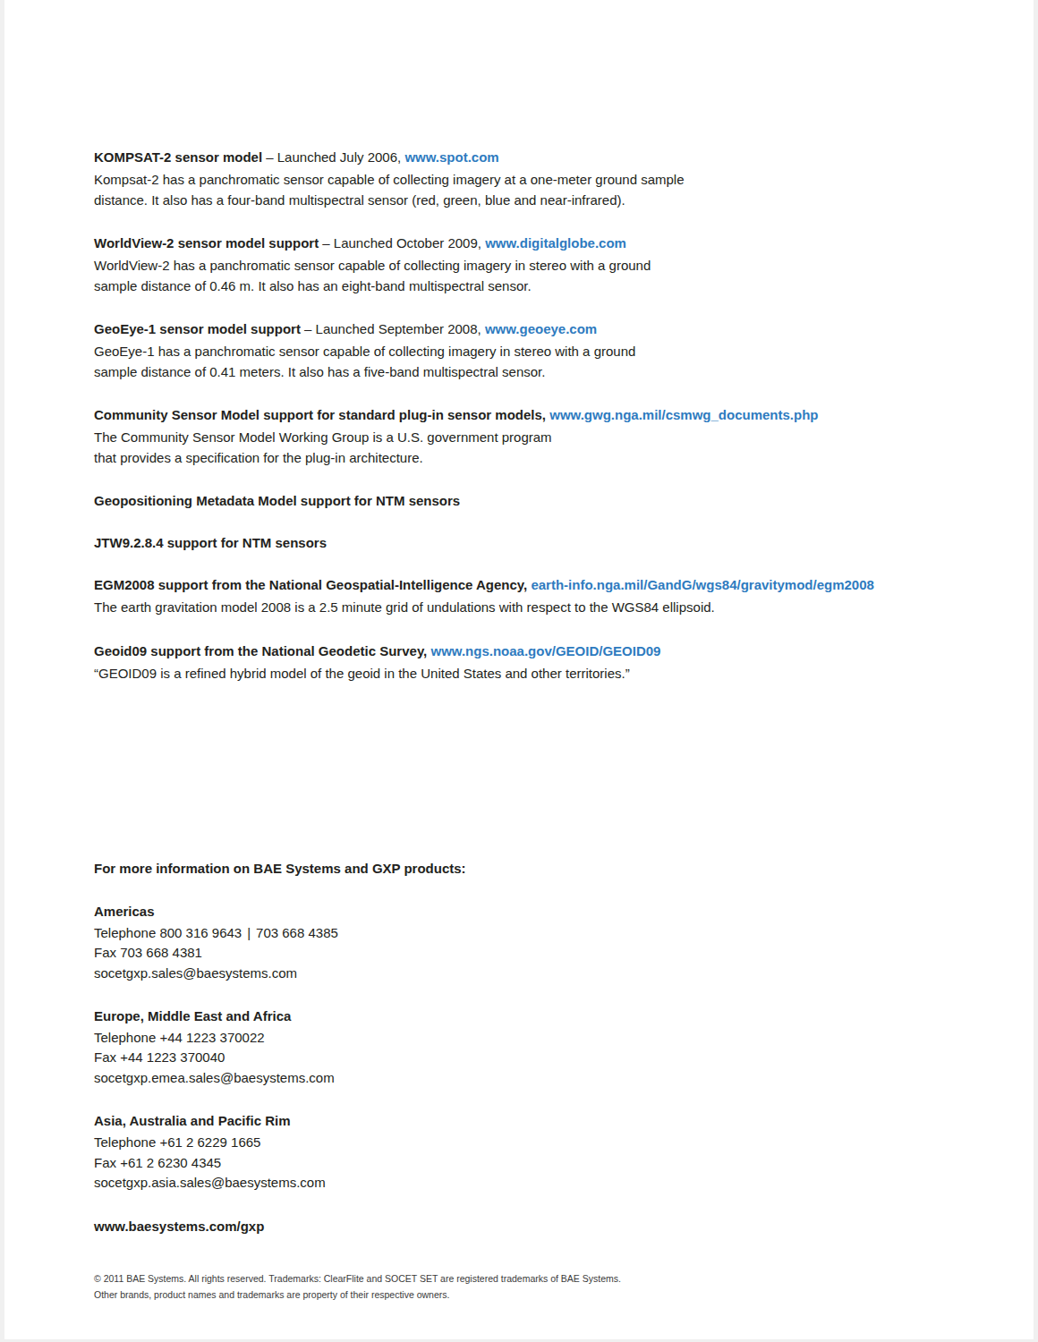KOMPSAT-2 sensor model – Launched July 2006, www.spot.com
Kompsat-2 has a panchromatic sensor capable of collecting imagery at a one-meter ground sample
distance. It also has a four-band multispectral sensor (red, green, blue and near-infrared).
WorldView-2 sensor model support – Launched October 2009, www.digitalglobe.com
WorldView-2 has a panchromatic sensor capable of collecting imagery in stereo with a ground
sample distance of 0.46 m. It also has an eight-band multispectral sensor.
GeoEye-1 sensor model support – Launched September 2008, www.geoeye.com
GeoEye-1 has a panchromatic sensor capable of collecting imagery in stereo with a ground
sample distance of 0.41 meters. It also has a five-band multispectral sensor.
Community Sensor Model support for standard plug-in sensor models, www.gwg.nga.mil/csmwg_documents.php
The Community Sensor Model Working Group is a U.S. government program
that provides a specification for the plug-in architecture.
Geopositioning Metadata Model support for NTM sensors
JTW9.2.8.4 support for NTM sensors
EGM2008 support from the National Geospatial-Intelligence Agency, earth-info.nga.mil/GandG/wgs84/gravitymod/egm2008
The earth gravitation model 2008 is a 2.5 minute grid of undulations with respect to the WGS84 ellipsoid.
Geoid09 support from the National Geodetic Survey, www.ngs.noaa.gov/GEOID/GEOID09
“GEOID09 is a refined hybrid model of the geoid in the United States and other territories.”
For more information on BAE Systems and GXP products:
Americas
Telephone 800 316 9643|703 668 4385
Fax 703 668 4381
socetgxp.sales@baesystems.com
Europe, Middle East and Africa
Telephone +44 1223 370022
Fax +44 1223 370040
socetgxp.emea.sales@baesystems.com
Asia, Australia and Pacific Rim
Telephone +61 2 6229 1665
Fax +61 2 6230 4345
socetgxp.asia.sales@baesystems.com
www.baesystems.com/gxp
© 2011 BAE Systems. All rights reserved. Trademarks: ClearFlite and SOCET SET are registered trademarks of BAE Systems.
Other brands, product names and trademarks are property of their respective owners.